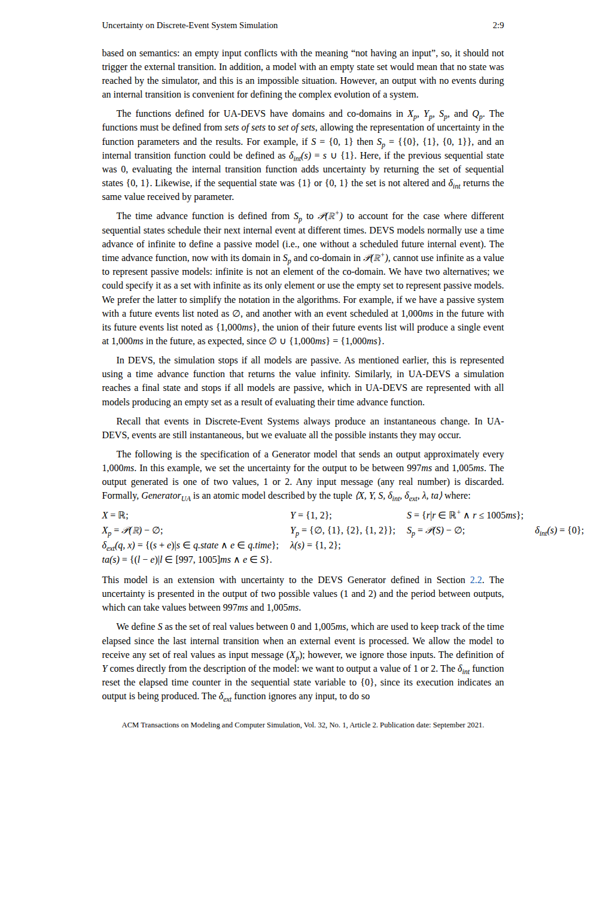Uncertainty on Discrete-Event System Simulation 2:9
based on semantics: an empty input conflicts with the meaning “not having an input”, so, it should not trigger the external transition. In addition, a model with an empty state set would mean that no state was reached by the simulator, and this is an impossible situation. However, an output with no events during an internal transition is convenient for defining the complex evolution of a system.
The functions defined for UA-DEVS have domains and co-domains in Xp, Yp, Sp, and Qp. The functions must be defined from sets of sets to set of sets, allowing the representation of uncertainty in the function parameters and the results. For example, if S = {0, 1} then Sp = {{0}, {1}, {0, 1}}, and an internal transition function could be defined as δint(s) = s ∪ {1}. Here, if the previous sequential state was 0, evaluating the internal transition function adds uncertainty by returning the set of sequential states {0, 1}. Likewise, if the sequential state was {1} or {0, 1} the set is not altered and δint returns the same value received by parameter.
The time advance function is defined from Sp to 𝒫(ℝ+) to account for the case where different sequential states schedule their next internal event at different times. DEVS models normally use a time advance of infinite to define a passive model (i.e., one without a scheduled future internal event). The time advance function, now with its domain in Sp and co-domain in 𝒫(ℝ+), cannot use infinite as a value to represent passive models: infinite is not an element of the co-domain. We have two alternatives; we could specify it as a set with infinite as its only element or use the empty set to represent passive models. We prefer the latter to simplify the notation in the algorithms. For example, if we have a passive system with a future events list noted as ∅, and another with an event scheduled at 1,000ms in the future with its future events list noted as {1,000ms}, the union of their future events list will produce a single event at 1,000ms in the future, as expected, since ∅ ∪ {1,000ms} = {1,000ms}.
In DEVS, the simulation stops if all models are passive. As mentioned earlier, this is represented using a time advance function that returns the value infinity. Similarly, in UA-DEVS a simulation reaches a final state and stops if all models are passive, which in UA-DEVS are represented with all models producing an empty set as a result of evaluating their time advance function.
Recall that events in Discrete-Event Systems always produce an instantaneous change. In UA-DEVS, events are still instantaneous, but we evaluate all the possible instants they may occur.
The following is the specification of a Generator model that sends an output approximately every 1,000ms. In this example, we set the uncertainty for the output to be between 997ms and 1,005ms. The output generated is one of two values, 1 or 2. Any input message (any real number) is discarded. Formally, GeneratorUA is an atomic model described by the tuple ⟨X, Y, S, δint, δext, λ, ta⟩ where:
X = ℝ;
Y = {1, 2};
S = {r|r ∈ ℝ+ ∧ r ≤ 1005ms};
Xp = 𝒫(ℝ) − ∅;
Yp = {∅, {1}, {2}, {1, 2}};
Sp = 𝒫(S) − ∅;
δint(s) = {0};
δext(q, x) = {(s + e)|s ∈ q.state ∧ e ∈ q.time};
λ(s) = {1, 2};
ta(s) = {(l − e)|l ∈ [997, 1005]ms ∧ e ∈ S}.
This model is an extension with uncertainty to the DEVS Generator defined in Section 2.2. The uncertainty is presented in the output of two possible values (1 and 2) and the period between outputs, which can take values between 997ms and 1,005ms.
We define S as the set of real values between 0 and 1,005ms, which are used to keep track of the time elapsed since the last internal transition when an external event is processed. We allow the model to receive any set of real values as input message (Xp); however, we ignore those inputs. The definition of Y comes directly from the description of the model: we want to output a value of 1 or 2. The δint function reset the elapsed time counter in the sequential state variable to {0}, since its execution indicates an output is being produced. The δext function ignores any input, to do so
ACM Transactions on Modeling and Computer Simulation, Vol. 32, No. 1, Article 2. Publication date: September 2021.